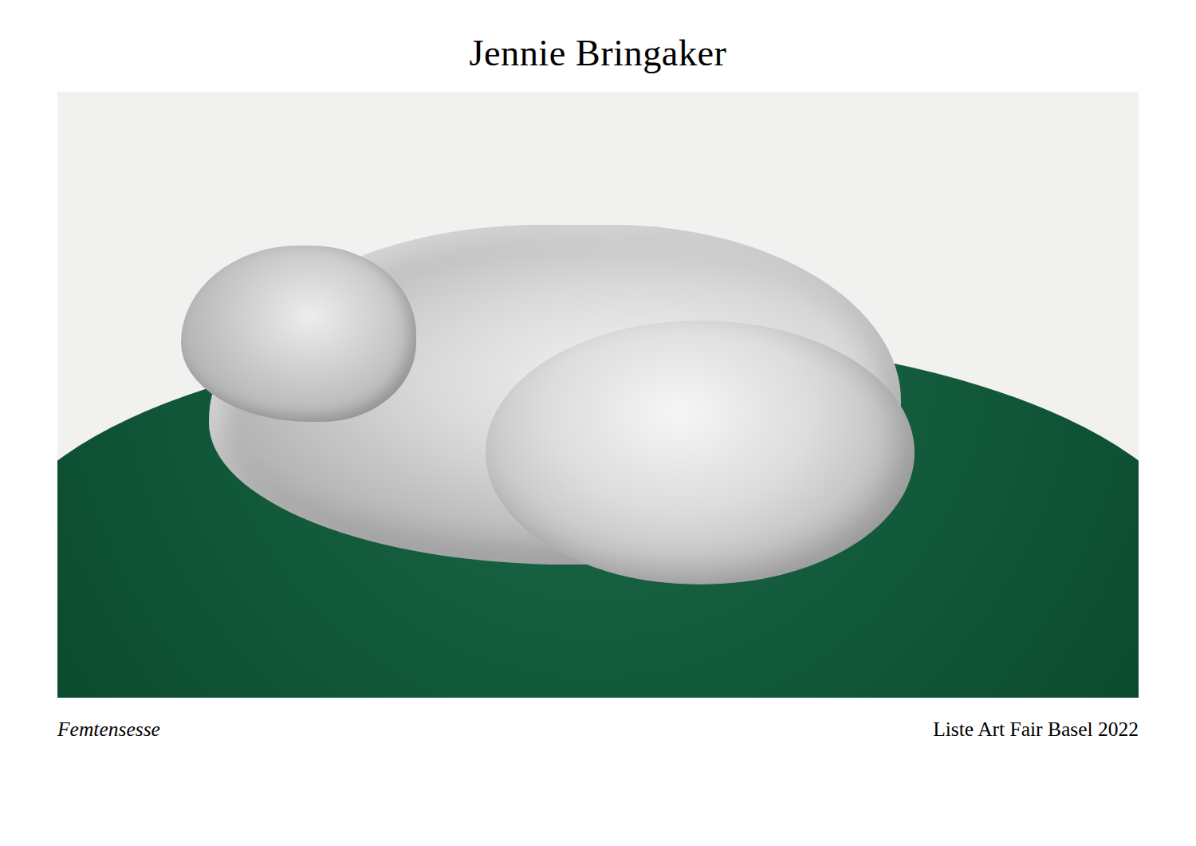Jennie Bringaker
Femtensesse Liste Art Fair Basel 2022